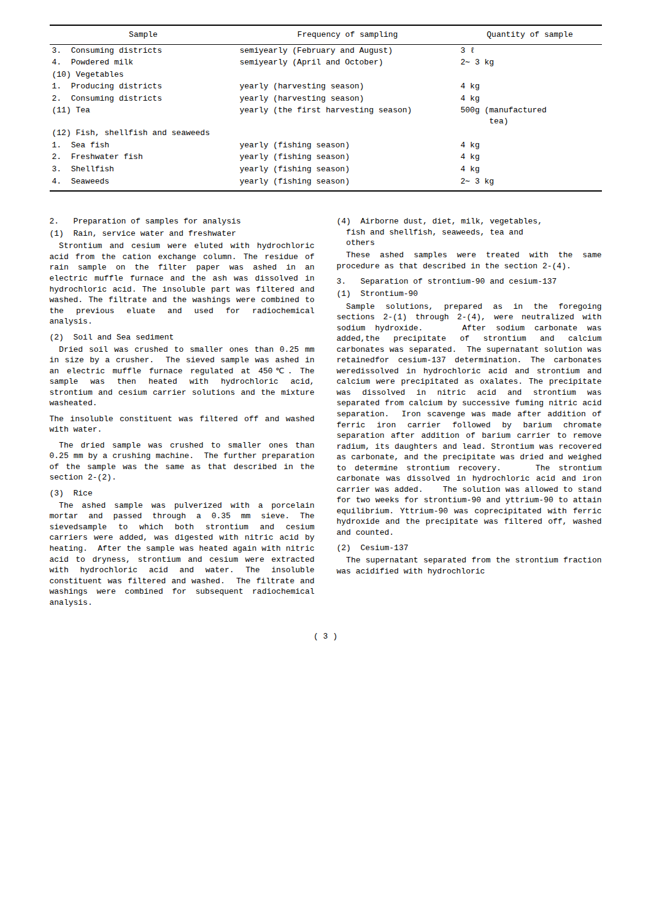| Sample | Frequency of sampling | Quantity of sample |
| --- | --- | --- |
| 3. Consuming districts | semiyearly (February and August) | 3 ℓ |
| 4. Powdered milk | semiyearly (April and October) | 2∼ 3 kg |
| (10) Vegetables | | |
| 1. Producing districts | yearly (harvesting season) | 4 kg |
| 2. Consuming districts | yearly (harvesting season) | 4 kg |
| (11) Tea | yearly (the first harvesting season) | 500g (manufactured tea) |
| (12) Fish, shellfish and seaweeds | | |
| 1. Sea fish | yearly (fishing season) | 4 kg |
| 2. Freshwater fish | yearly (fishing season) | 4 kg |
| 3. Shellfish | yearly (fishing season) | 4 kg |
| 4. Seaweeds | yearly (fishing season) | 2∼ 3 kg |
2. Preparation of samples for analysis
(1) Rain, service water and freshwater
Strontium and cesium were eluted with hydrochloric acid from the cation exchange column. The residue of rain sample on the filter paper was ashed in an electric muffle furnace and the ash was dissolved in hydrochloric acid. The insoluble part was filtered and washed. The filtrate and the washings were combined to the previous eluate and used for radiochemical analysis.
(2) Soil and Sea sediment
Dried soil was crushed to smaller ones than 0.25 mm in size by a crusher. The sieved sample was ashed in an electric muffle furnace regulated at 450℃. The sample was then heated with hydrochloric acid, strontium and cesium carrier solutions and the mixture washeated.
The insoluble constituent was filtered off and washed with water.
The dried sample was crushed to smaller ones than 0.25 mm by a crushing machine. The further preparation of the sample was the same as that described in the section 2-(2).
(3) Rice
The ashed sample was pulverized with a porcelain mortar and passed through a 0.35 mm sieve. The sievedsample to which both strontium and cesium carriers were added, was digested with nitric acid by heating. After the sample was heated again with nitric acid to dryness, strontium and cesium were extracted with hydrochloric acid and water. The insoluble constituent was filtered and washed. The filtrate and washings were combined for subsequent radiochemical analysis.
(4) Airborne dust, diet, milk, vegetables,
fish and shellfish, seaweeds, tea and
others
These ashed samples were treated with the same procedure as that described in the section 2-(4).
3. Separation of strontium-90 and cesium-137
(1) Strontium-90
Sample solutions, prepared as in the foregoing sections 2-(1) through 2-(4), were neutralized with sodium hydroxide. After sodium carbonate was added,the precipitate of strontium and calcium carbonates was separated. The supernatant solution was retainedfor cesium-137 determination. The carbonates weredissolved in hydrochloric acid and strontium and calcium were precipitated as oxalates. The precipitate was dissolved in nitric acid and strontium was separated from calcium by successive fuming nitric acid separation. Iron scavenge was made after addition of ferric iron carrier followed by barium chromate separation after addition of barium carrier to remove radium, its daughters and lead. Strontium was recovered as carbonate, and the precipitate was dried and weighed to determine strontium recovery. The strontium carbonate was dissolved in hydrochloric acid and iron carrier was added. The solution was allowed to stand for two weeks for strontium-90 and yttrium-90 to attain equilibrium. Yttrium-90 was coprecipitated with ferric hydroxide and the precipitate was filtered off, washed and counted.
(2) Cesium-137
The supernatant separated from the strontium fraction was acidified with hydrochloric
( 3 )